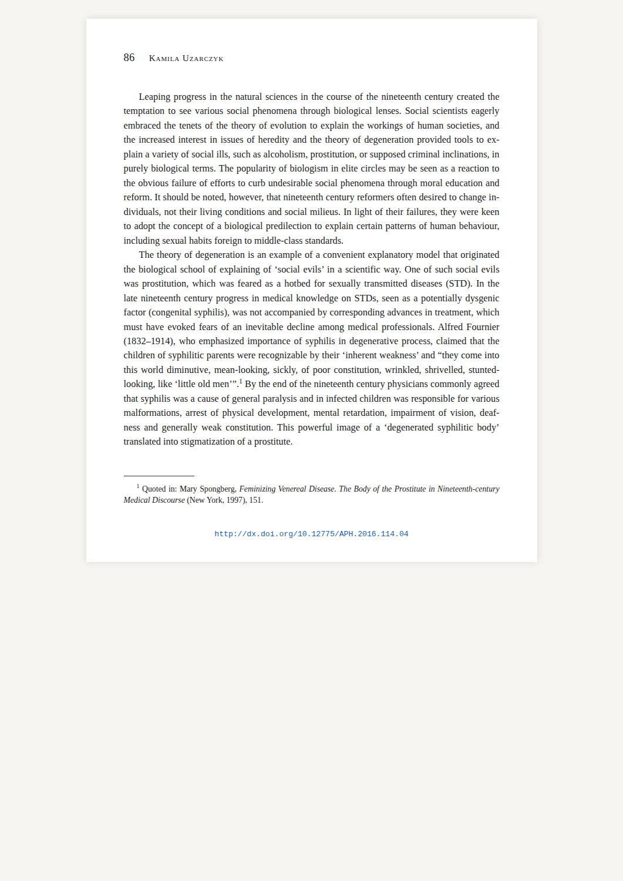86 Kamila Uzarczyk
Leaping progress in the natural sciences in the course of the nineteenth century created the temptation to see various social phenomena through biological lenses. Social scientists eagerly embraced the tenets of the theory of evolution to explain the workings of human societies, and the increased interest in issues of heredity and the theory of degeneration provided tools to explain a variety of social ills, such as alcoholism, prostitution, or supposed criminal inclinations, in purely biological terms. The popularity of biologism in elite circles may be seen as a reaction to the obvious failure of efforts to curb undesirable social phenomena through moral education and reform. It should be noted, however, that nineteenth century reformers often desired to change individuals, not their living conditions and social milieus. In light of their failures, they were keen to adopt the concept of a biological predilection to explain certain patterns of human behaviour, including sexual habits foreign to middle-class standards.
The theory of degeneration is an example of a convenient explanatory model that originated the biological school of explaining of ‘social evils’ in a scientific way. One of such social evils was prostitution, which was feared as a hotbed for sexually transmitted diseases (STD). In the late nineteenth century progress in medical knowledge on STDs, seen as a potentially dysgenic factor (congenital syphilis), was not accompanied by corresponding advances in treatment, which must have evoked fears of an inevitable decline among medical professionals. Alfred Fournier (1832–1914), who emphasized importance of syphilis in degenerative process, claimed that the children of syphilitic parents were recognizable by their ‘inherent weakness’ and “they come into this world diminutive, mean-looking, sickly, of poor constitution, wrinkled, shrivelled, stunted-looking, like ‘little old men’”.1 By the end of the nineteenth century physicians commonly agreed that syphilis was a cause of general paralysis and in infected children was responsible for various malformations, arrest of physical development, mental retardation, impairment of vision, deafness and generally weak constitution. This powerful image of a ‘degenerated syphilitic body’ translated into stigmatization of a prostitute.
1 Quoted in: Mary Spongberg, Feminizing Venereal Disease. The Body of the Prostitute in Nineteenth-century Medical Discourse (New York, 1997), 151.
http://dx.doi.org/10.12775/APH.2016.114.04